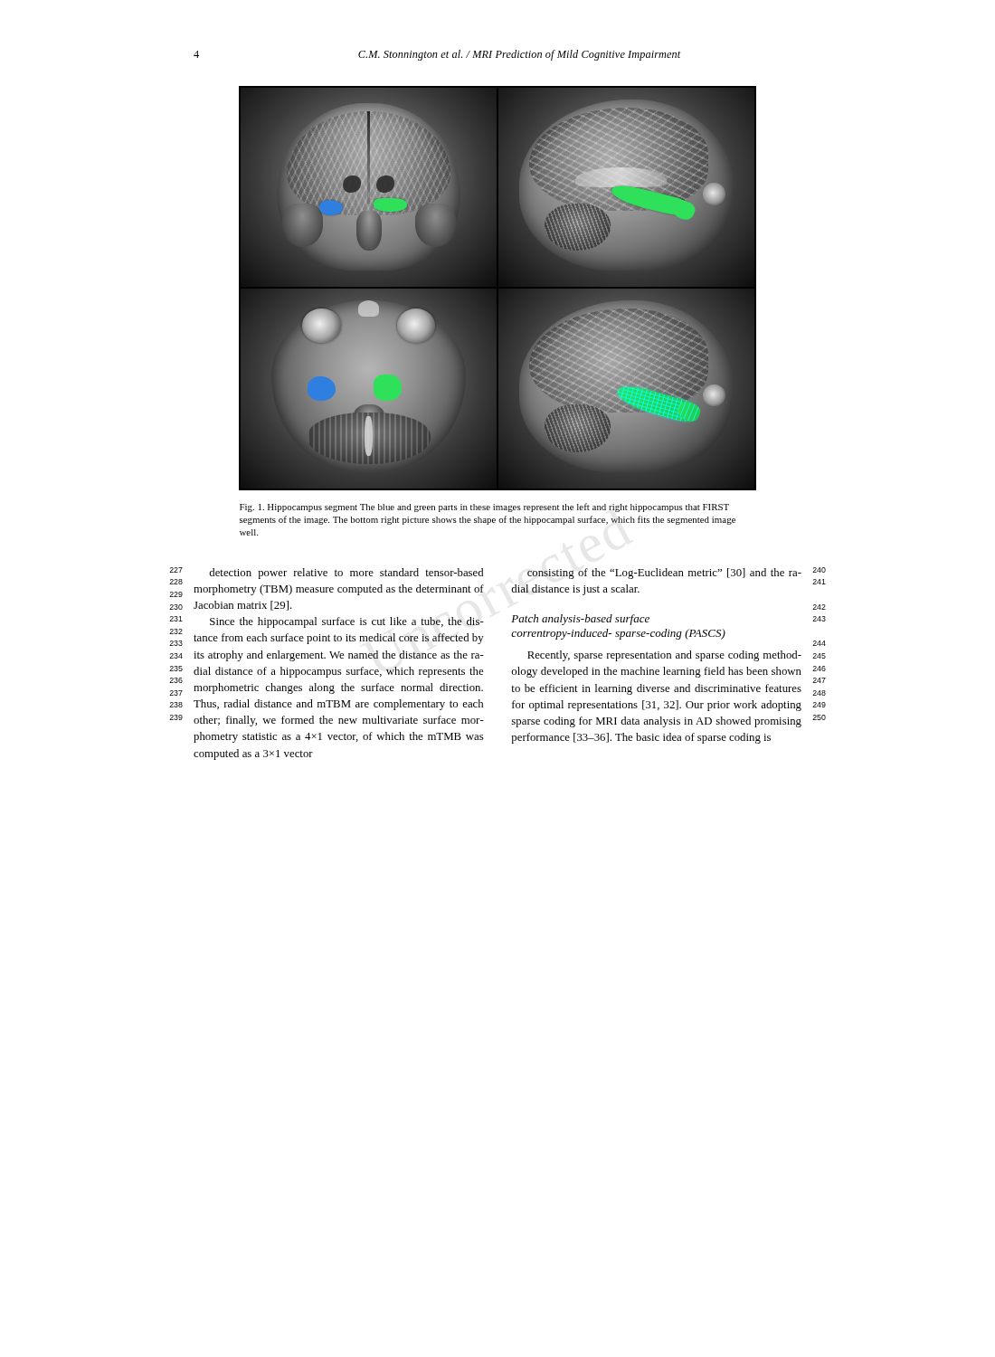Uncorrected
4
C.M. Stonnington et al. / MRI Prediction of Mild Cognitive Impairment
Fig. 1. Hippocampus segment The blue and green parts in these images represent the left and right hippocampus that FIRST segments of the image. The bottom right picture shows the shape of the hippocampal surface, which fits the segmented image well.
227 228 229 230 231 232 233 234 235 236 237 238 239
detection power relative to more standard tensor-based morphometry (TBM) measure computed as the determinant of Jacobian matrix [29].
Since the hippocampal surface is cut like a tube, the distance from each surface point to its medical core is affected by its atrophy and enlargement. We named the distance as the radial distance of a hippocampus surface, which represents the morphometric changes along the surface normal direction. Thus, radial distance and mTBM are complementary to each other; finally, we formed the new multivariate surface morphometry statistic as a 4×1 vector, of which the mTMB was computed as a 3×1 vector
240 241 242 243 244 245 246 247 248 249 250
consisting of the “Log-Euclidean metric” [30] and the radial distance is just a scalar.
Patch analysis-based surface
correntropy-induced- sparse-coding (PASCS)
Recently, sparse representation and sparse coding methodology developed in the machine learning field has been shown to be efficient in learning diverse and discriminative features for optimal representations [31, 32]. Our prior work adopting sparse coding for MRI data analysis in AD showed promising performance [33–36]. The basic idea of sparse coding is